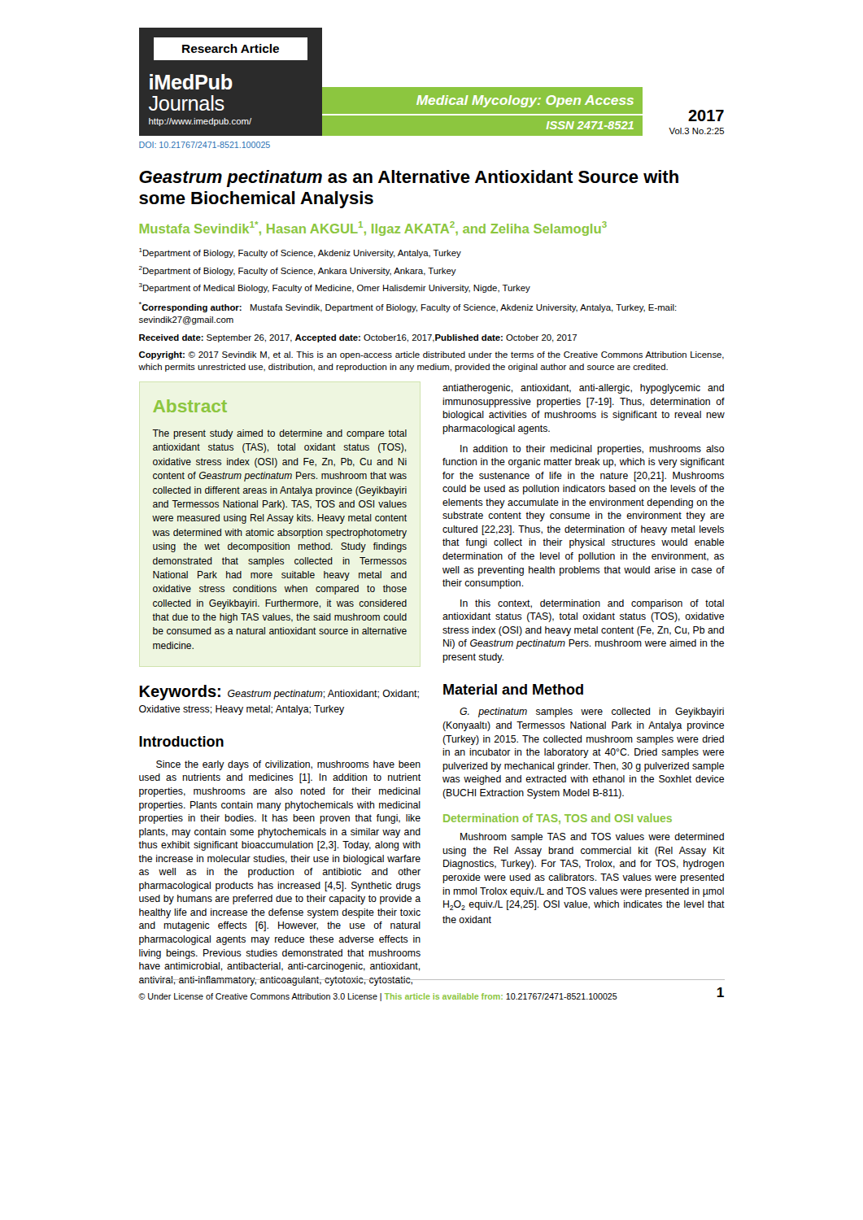Research Article
iMedPub Journals
http://www.imedpub.com/
Medical Mycology: Open Access
ISSN 2471-8521
2017
Vol.3 No.2:25
DOI: 10.21767/2471-8521.100025
Geastrum pectinatum as an Alternative Antioxidant Source with some Biochemical Analysis
Mustafa Sevindik1*, Hasan AKGUL1, Ilgaz AKATA2, and Zeliha Selamoglu3
1Department of Biology, Faculty of Science, Akdeniz University, Antalya, Turkey
2Department of Biology, Faculty of Science, Ankara University, Ankara, Turkey
3Department of Medical Biology, Faculty of Medicine, Omer Halisdemir University, Nigde, Turkey
*Corresponding author: Mustafa Sevindik, Department of Biology, Faculty of Science, Akdeniz University, Antalya, Turkey, E-mail: sevindik27@gmail.com
Received date: September 26, 2017, Accepted date: October16, 2017,Published date: October 20, 2017
Copyright: © 2017 Sevindik M, et al. This is an open-access article distributed under the terms of the Creative Commons Attribution License, which permits unrestricted use, distribution, and reproduction in any medium, provided the original author and source are credited.
Abstract
The present study aimed to determine and compare total antioxidant status (TAS), total oxidant status (TOS), oxidative stress index (OSI) and Fe, Zn, Pb, Cu and Ni content of Geastrum pectinatum Pers. mushroom that was collected in different areas in Antalya province (Geyikbayiri and Termessos National Park). TAS, TOS and OSI values were measured using Rel Assay kits. Heavy metal content was determined with atomic absorption spectrophotometry using the wet decomposition method. Study findings demonstrated that samples collected in Termessos National Park had more suitable heavy metal and oxidative stress conditions when compared to those collected in Geyikbayiri. Furthermore, it was considered that due to the high TAS values, the said mushroom could be consumed as a natural antioxidant source in alternative medicine.
Keywords: Geastrum pectinatum; Antioxidant; Oxidant; Oxidative stress; Heavy metal; Antalya; Turkey
Introduction
Since the early days of civilization, mushrooms have been used as nutrients and medicines [1]. In addition to nutrient properties, mushrooms are also noted for their medicinal properties. Plants contain many phytochemicals with medicinal properties in their bodies. It has been proven that fungi, like plants, may contain some phytochemicals in a similar way and thus exhibit significant bioaccumulation [2,3]. Today, along with the increase in molecular studies, their use in biological warfare as well as in the production of antibiotic and other pharmacological products has increased [4,5]. Synthetic drugs used by humans are preferred due to their capacity to provide a healthy life and increase the defense system despite their toxic and mutagenic effects [6]. However, the use of natural pharmacological agents may reduce these adverse effects in living beings. Previous studies demonstrated that mushrooms have antimicrobial, antibacterial, anti-carcinogenic, antioxidant, antiviral, anti-inflammatory, anticoagulant, cytotoxic, cytostatic,
antiatherogenic, antioxidant, anti-allergic, hypoglycemic and immunosuppressive properties [7-19]. Thus, determination of biological activities of mushrooms is significant to reveal new pharmacological agents.
In addition to their medicinal properties, mushrooms also function in the organic matter break up, which is very significant for the sustenance of life in the nature [20,21]. Mushrooms could be used as pollution indicators based on the levels of the elements they accumulate in the environment depending on the substrate content they consume in the environment they are cultured [22,23]. Thus, the determination of heavy metal levels that fungi collect in their physical structures would enable determination of the level of pollution in the environment, as well as preventing health problems that would arise in case of their consumption.
In this context, determination and comparison of total antioxidant status (TAS), total oxidant status (TOS), oxidative stress index (OSI) and heavy metal content (Fe, Zn, Cu, Pb and Ni) of Geastrum pectinatum Pers. mushroom were aimed in the present study.
Material and Method
G. pectinatum samples were collected in Geyikbayiri (Konyaaltı) and Termessos National Park in Antalya province (Turkey) in 2015. The collected mushroom samples were dried in an incubator in the laboratory at 40°C. Dried samples were pulverized by mechanical grinder. Then, 30 g pulverized sample was weighed and extracted with ethanol in the Soxhlet device (BUCHI Extraction System Model B-811).
Determination of TAS, TOS and OSI values
Mushroom sample TAS and TOS values were determined using the Rel Assay brand commercial kit (Rel Assay Kit Diagnostics, Turkey). For TAS, Trolox, and for TOS, hydrogen peroxide were used as calibrators. TAS values were presented in mmol Trolox equiv./L and TOS values were presented in µmol H2O2 equiv./L [24,25]. OSI value, which indicates the level that the oxidant
© Under License of Creative Commons Attribution 3.0 License | This article is available from: 10.21767/2471-8521.100025
1